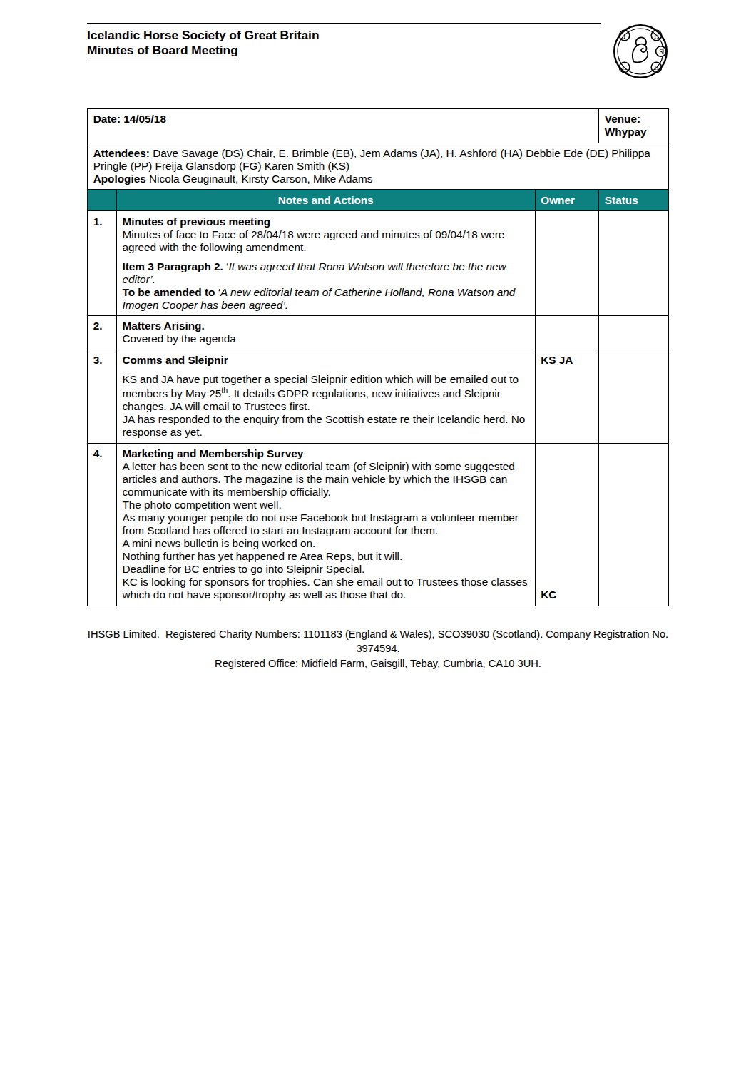Icelandic Horse Society of Great Britain
Minutes of Board Meeting
I H S G B
| Date: 14/05/18 | Venue: Whypay |
| Attendees: Dave Savage (DS) Chair, E. Brimble (EB), Jem Adams (JA), H. Ashford (HA) Debbie Ede (DE) Philippa Pringle (PP) Freija Glansdorp (FG) Karen Smith (KS) Apologies Nicola Geuginault, Kirsty Carson, Mike Adams |
| | Notes and Actions | Owner | Status |
| 1. | Minutes of previous meeting Minutes of face to Face of 28/04/18 were agreed and minutes of 09/04/18 were agreed with the following amendment. Item 3 Paragraph 2. ‘ It was agreed that Rona Watson will therefore be the new editor’. To be amended to ‘ A new editorial team of Catherine Holland, Rona Watson and Imogen Cooper has been agreed’. | | |
| 2. | Matters Arising. Covered by the agenda | | |
| 3. | Comms and Sleipnir KS and JA have put together a special Sleipnir edition which will be emailed out to members by May 25 th . It details GDPR regulations, new initiatives and Sleipnir changes. JA will email to Trustees first. JA has responded to the enquiry from the Scottish estate re their Icelandic herd. No response as yet. | KS JA | |
| 4. | Marketing and Membership Survey A letter has been sent to the new editorial team (of Sleipnir) with some suggested articles and authors. The magazine is the main vehicle by which the IHSGB can communicate with its membership officially. The photo competition went well. As many younger people do not use Facebook but Instagram a volunteer member from Scotland has offered to start an Instagram account for them. A mini news bulletin is being worked on. Nothing further has yet happened re Area Reps, but it will. Deadline for BC entries to go into Sleipnir Special. KC is looking for sponsors for trophies. Can she email out to Trustees those classes which do not have sponsor/trophy as well as those that do. | KC | |
IHSGB Limited. Registered Charity Numbers: 1101183 (England & Wales), SCO39030 (Scotland). Company Registration No. 3974594.
Registered Office: Midfield Farm, Gaisgill, Tebay, Cumbria, CA10 3UH.